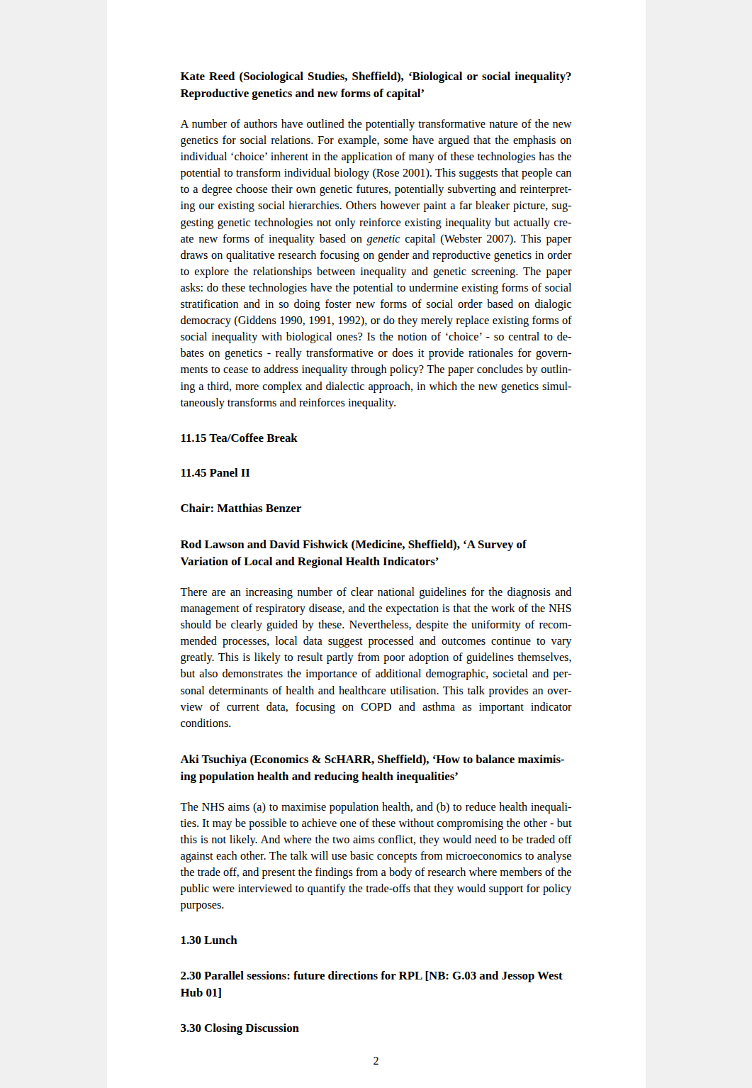Kate Reed (Sociological Studies, Sheffield), ‘Biological or social inequality? Reproductive genetics and new forms of capital’
A number of authors have outlined the potentially transformative nature of the new genetics for social relations. For example, some have argued that the emphasis on individual ‘choice’ inherent in the application of many of these technologies has the potential to transform individual biology (Rose 2001). This suggests that people can to a degree choose their own genetic futures, potentially subverting and reinterpreting our existing social hierarchies. Others however paint a far bleaker picture, suggesting genetic technologies not only reinforce existing inequality but actually create new forms of inequality based on genetic capital (Webster 2007). This paper draws on qualitative research focusing on gender and reproductive genetics in order to explore the relationships between inequality and genetic screening. The paper asks: do these technologies have the potential to undermine existing forms of social stratification and in so doing foster new forms of social order based on dialogic democracy (Giddens 1990, 1991, 1992), or do they merely replace existing forms of social inequality with biological ones? Is the notion of ‘choice’ - so central to debates on genetics - really transformative or does it provide rationales for governments to cease to address inequality through policy? The paper concludes by outlining a third, more complex and dialectic approach, in which the new genetics simultaneously transforms and reinforces inequality.
11.15 Tea/Coffee Break
11.45 Panel II
Chair: Matthias Benzer
Rod Lawson and David Fishwick (Medicine, Sheffield), ‘A Survey of Variation of Local and Regional Health Indicators’
There are an increasing number of clear national guidelines for the diagnosis and management of respiratory disease, and the expectation is that the work of the NHS should be clearly guided by these. Nevertheless, despite the uniformity of recommended processes, local data suggest processed and outcomes continue to vary greatly. This is likely to result partly from poor adoption of guidelines themselves, but also demonstrates the importance of additional demographic, societal and personal determinants of health and healthcare utilisation. This talk provides an overview of current data, focusing on COPD and asthma as important indicator conditions.
Aki Tsuchiya (Economics & ScHARR, Sheffield), ‘How to balance maximising population health and reducing health inequalities’
The NHS aims (a) to maximise population health, and (b) to reduce health inequalities. It may be possible to achieve one of these without compromising the other - but this is not likely. And where the two aims conflict, they would need to be traded off against each other. The talk will use basic concepts from microeconomics to analyse the trade off, and present the findings from a body of research where members of the public were interviewed to quantify the trade-offs that they would support for policy purposes.
1.30 Lunch
2.30 Parallel sessions: future directions for RPL [NB: G.03 and Jessop West Hub 01]
3.30 Closing Discussion
2